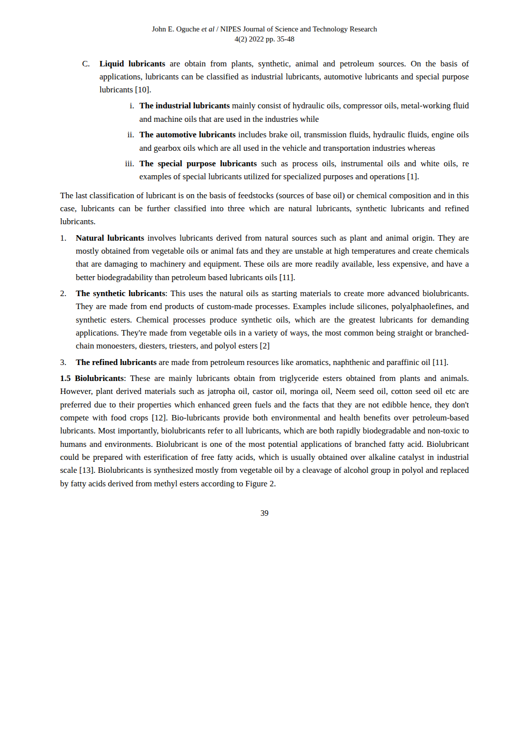John E. Oguche et al / NIPES Journal of Science and Technology Research
4(2) 2022 pp. 35-48
C.
Liquid lubricants are obtain from plants, synthetic, animal and petroleum sources. On the basis of applications, lubricants can be classified as industrial lubricants, automotive lubricants and special purpose lubricants [10].
i.
The industrial lubricants mainly consist of hydraulic oils, compressor oils, metal-working fluid and machine oils that are used in the industries while
ii.
The automotive lubricants includes brake oil, transmission fluids, hydraulic fluids, engine oils and gearbox oils which are all used in the vehicle and transportation industries whereas
iii.
The special purpose lubricants such as process oils, instrumental oils and white oils, re examples of special lubricants utilized for specialized purposes and operations [1].
The last classification of lubricant is on the basis of feedstocks (sources of base oil) or chemical composition and in this case, lubricants can be further classified into three which are natural lubricants, synthetic lubricants and refined lubricants.
1.
Natural lubricants involves lubricants derived from natural sources such as plant and animal origin. They are mostly obtained from vegetable oils or animal fats and they are unstable at high temperatures and create chemicals that are damaging to machinery and equipment. These oils are more readily available, less expensive, and have a better biodegradability than petroleum based lubricants oils [11].
2.
The synthetic lubricants: This uses the natural oils as starting materials to create more advanced biolubricants. They are made from end products of custom-made processes. Examples include silicones, polyalphaolefines, and synthetic esters. Chemical processes produce synthetic oils, which are the greatest lubricants for demanding applications. They're made from vegetable oils in a variety of ways, the most common being straight or branched-chain monoesters, diesters, triesters, and polyol esters [2]
3.
The refined lubricants are made from petroleum resources like aromatics, naphthenic and paraffinic oil [11].
1.5 Biolubricants: These are mainly lubricants obtain from triglyceride esters obtained from plants and animals. However, plant derived materials such as jatropha oil, castor oil, moringa oil, Neem seed oil, cotton seed oil etc are preferred due to their properties which enhanced green fuels and the facts that they are not edibble hence, they don't compete with food crops [12]. Bio-lubricants provide both environmental and health benefits over petroleum-based lubricants. Most importantly, biolubricants refer to all lubricants, which are both rapidly biodegradable and non-toxic to humans and environments. Biolubricant is one of the most potential applications of branched fatty acid. Biolubricant could be prepared with esterification of free fatty acids, which is usually obtained over alkaline catalyst in industrial scale [13]. Biolubricants is synthesized mostly from vegetable oil by a cleavage of alcohol group in polyol and replaced by fatty acids derived from methyl esters according to Figure 2.
39